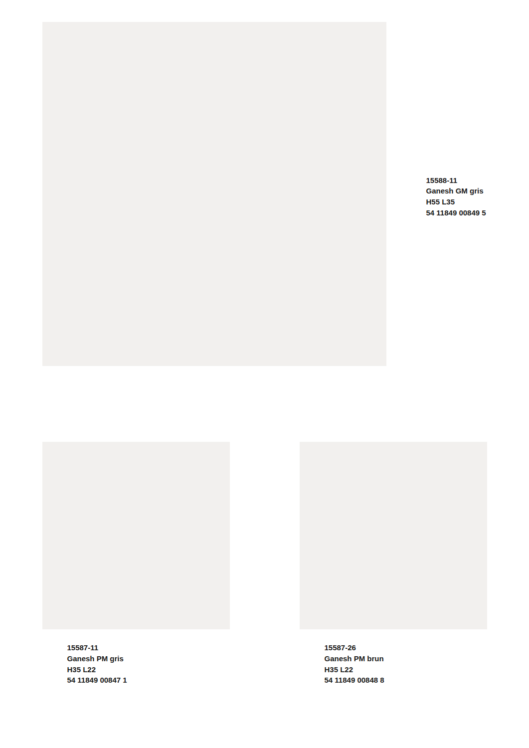15588-11 Ganesh GM gris H55 L35 54 11849 00849 5
15587-11 Ganesh PM gris H35 L22 54 11849 00847 1
15587-26 Ganesh PM brun H35 L22 54 11849 00848 8